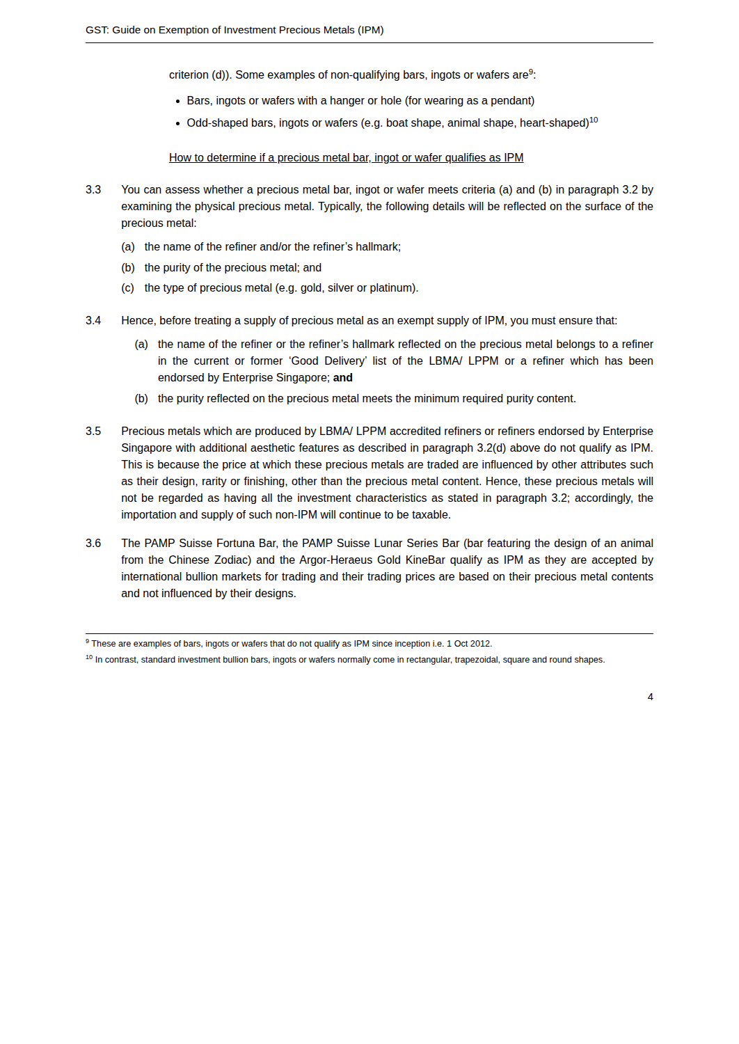GST: Guide on Exemption of Investment Precious Metals (IPM)
criterion (d)). Some examples of non-qualifying bars, ingots or wafers are9:
Bars, ingots or wafers with a hanger or hole (for wearing as a pendant)
Odd-shaped bars, ingots or wafers (e.g. boat shape, animal shape, heart-shaped)10
How to determine if a precious metal bar, ingot or wafer qualifies as IPM
3.3
You can assess whether a precious metal bar, ingot or wafer meets criteria (a) and (b) in paragraph 3.2 by examining the physical precious metal. Typically, the following details will be reflected on the surface of the precious metal:
(a)
the name of the refiner and/or the refiner’s hallmark;
(b)
the purity of the precious metal; and
(c)
the type of precious metal (e.g. gold, silver or platinum).
3.4
Hence, before treating a supply of precious metal as an exempt supply of IPM, you must ensure that:
(a)
the name of the refiner or the refiner’s hallmark reflected on the precious metal belongs to a refiner in the current or former ‘Good Delivery’ list of the LBMA/ LPPM or a refiner which has been endorsed by Enterprise Singapore; and
(b)
the purity reflected on the precious metal meets the minimum required purity content.
3.5
Precious metals which are produced by LBMA/ LPPM accredited refiners or refiners endorsed by Enterprise Singapore with additional aesthetic features as described in paragraph 3.2(d) above do not qualify as IPM. This is because the price at which these precious metals are traded are influenced by other attributes such as their design, rarity or finishing, other than the precious metal content. Hence, these precious metals will not be regarded as having all the investment characteristics as stated in paragraph 3.2; accordingly, the importation and supply of such non-IPM will continue to be taxable.
3.6
The PAMP Suisse Fortuna Bar, the PAMP Suisse Lunar Series Bar (bar featuring the design of an animal from the Chinese Zodiac) and the Argor-Heraeus Gold KineBar qualify as IPM as they are accepted by international bullion markets for trading and their trading prices are based on their precious metal contents and not influenced by their designs.
9 These are examples of bars, ingots or wafers that do not qualify as IPM since inception i.e. 1 Oct 2012.
10 In contrast, standard investment bullion bars, ingots or wafers normally come in rectangular, trapezoidal, square and round shapes.
4